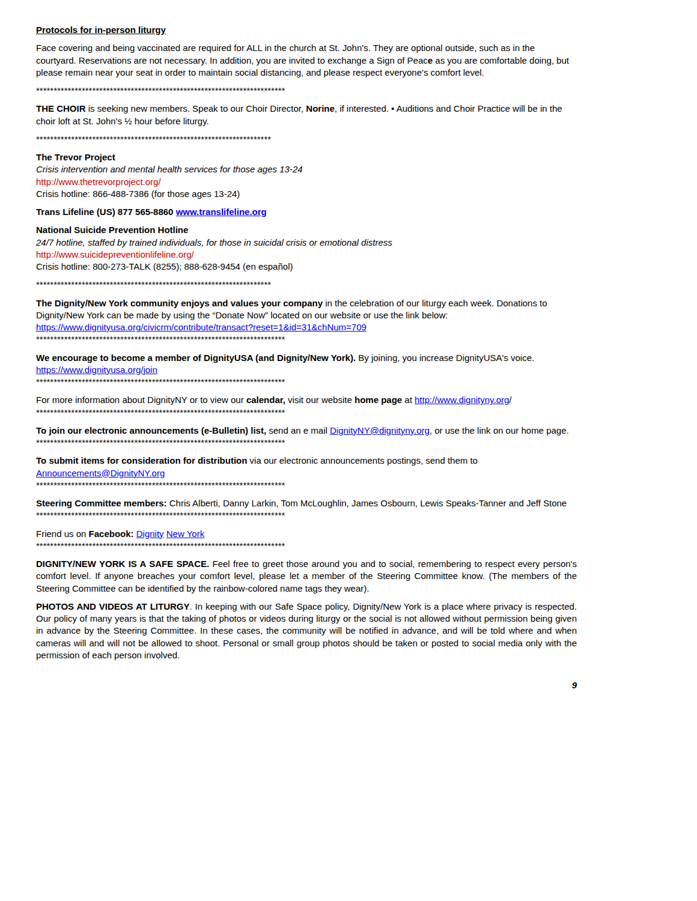Protocols for in-person liturgy
Face covering and being vaccinated are required for ALL in the church at St. John's. They are optional outside, such as in the courtyard. Reservations are not necessary. In addition, you are invited to exchange a Sign of Peace as you are comfortable doing, but please remain near your seat in order to maintain social distancing, and please respect everyone's comfort level.
***********************************************************************
THE CHOIR is seeking new members. Speak to our Choir Director, Norine, if interested. • Auditions and Choir Practice will be in the choir loft at St. John's ½ hour before liturgy.
*******************************************************************
The Trevor Project
Crisis intervention and mental health services for those ages 13-24
http://www.thetrevorproject.org/
Crisis hotline: 866-488-7386 (for those ages 13-24)
Trans Lifeline (US) 877 565-8860 www.translifeline.org
National Suicide Prevention Hotline
24/7 hotline, staffed by trained individuals, for those in suicidal crisis or emotional distress
http://www.suicidepreventionlifeline.org/
Crisis hotline: 800-273-TALK (8255); 888-628-9454 (en español)
*******************************************************************
The Dignity/New York community enjoys and values your company in the celebration of our liturgy each week. Donations to Dignity/New York can be made by using the “Donate Now” located on our website or use the link below:
https://www.dignityusa.org/civicrm/contribute/transact?reset=1&id=31&chNum=709
***********************************************************************
We encourage to become a member of DignityUSA (and Dignity/New York). By joining, you increase DignityUSA's voice. https://www.dignityusa.org/join
***********************************************************************
For more information about DignityNY or to view our calendar, visit our website home page at http://www.dignityny.org/
***********************************************************************
To join our electronic announcements (e-Bulletin) list, send an e mail DignityNY@dignityny.org, or use the link on our home page.
***********************************************************************
To submit items for consideration for distribution via our electronic announcements postings, send them to Announcements@DignityNY.org
***********************************************************************
Steering Committee members: Chris Alberti, Danny Larkin, Tom McLoughlin, James Osbourn, Lewis Speaks-Tanner and Jeff Stone
***********************************************************************
Friend us on Facebook: Dignity New York
***********************************************************************
DIGNITY/NEW YORK IS A SAFE SPACE. Feel free to greet those around you and to social, remembering to respect every person's comfort level. If anyone breaches your comfort level, please let a member of the Steering Committee know. (The members of the Steering Committee can be identified by the rainbow-colored name tags they wear).
PHOTOS AND VIDEOS AT LITURGY. In keeping with our Safe Space policy, Dignity/New York is a place where privacy is respected. Our policy of many years is that the taking of photos or videos during liturgy or the social is not allowed without permission being given in advance by the Steering Committee. In these cases, the community will be notified in advance, and will be told where and when cameras will and will not be allowed to shoot. Personal or small group photos should be taken or posted to social media only with the permission of each person involved.
9